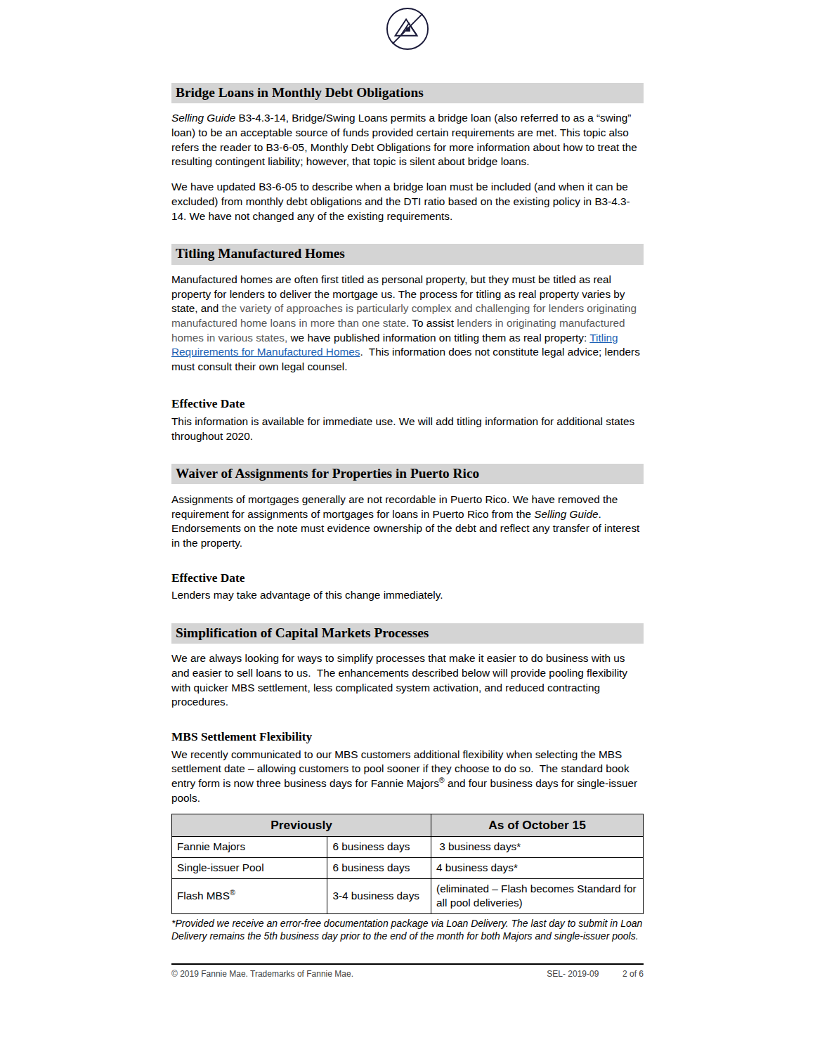Bridge Loans in Monthly Debt Obligations
Selling Guide B3-4.3-14, Bridge/Swing Loans permits a bridge loan (also referred to as a “swing” loan) to be an acceptable source of funds provided certain requirements are met. This topic also refers the reader to B3-6-05, Monthly Debt Obligations for more information about how to treat the resulting contingent liability; however, that topic is silent about bridge loans.
We have updated B3-6-05 to describe when a bridge loan must be included (and when it can be excluded) from monthly debt obligations and the DTI ratio based on the existing policy in B3-4.3-14. We have not changed any of the existing requirements.
Titling Manufactured Homes
Manufactured homes are often first titled as personal property, but they must be titled as real property for lenders to deliver the mortgage us. The process for titling as real property varies by state, and the variety of approaches is particularly complex and challenging for lenders originating manufactured home loans in more than one state. To assist lenders in originating manufactured homes in various states, we have published information on titling them as real property: Titling Requirements for Manufactured Homes. This information does not constitute legal advice; lenders must consult their own legal counsel.
Effective Date
This information is available for immediate use. We will add titling information for additional states throughout 2020.
Waiver of Assignments for Properties in Puerto Rico
Assignments of mortgages generally are not recordable in Puerto Rico. We have removed the requirement for assignments of mortgages for loans in Puerto Rico from the Selling Guide. Endorsements on the note must evidence ownership of the debt and reflect any transfer of interest in the property.
Effective Date
Lenders may take advantage of this change immediately.
Simplification of Capital Markets Processes
We are always looking for ways to simplify processes that make it easier to do business with us and easier to sell loans to us. The enhancements described below will provide pooling flexibility with quicker MBS settlement, less complicated system activation, and reduced contracting procedures.
MBS Settlement Flexibility
We recently communicated to our MBS customers additional flexibility when selecting the MBS settlement date – allowing customers to pool sooner if they choose to do so. The standard book entry form is now three business days for Fannie Majors® and four business days for single-issuer pools.
| Previously | As of October 15 |
| --- | --- |
| Fannie Majors | 6 business days | 3 business days* |
| Single-issuer Pool | 6 business days | 4 business days* |
| Flash MBS ® | 3-4 business days | (eliminated – Flash becomes Standard for all pool deliveries) |
*Provided we receive an error-free documentation package via Loan Delivery. The last day to submit in Loan Delivery remains the 5th business day prior to the end of the month for both Majors and single-issuer pools.
© 2019 Fannie Mae. Trademarks of Fannie Mae.
SEL- 2019-092 of 6